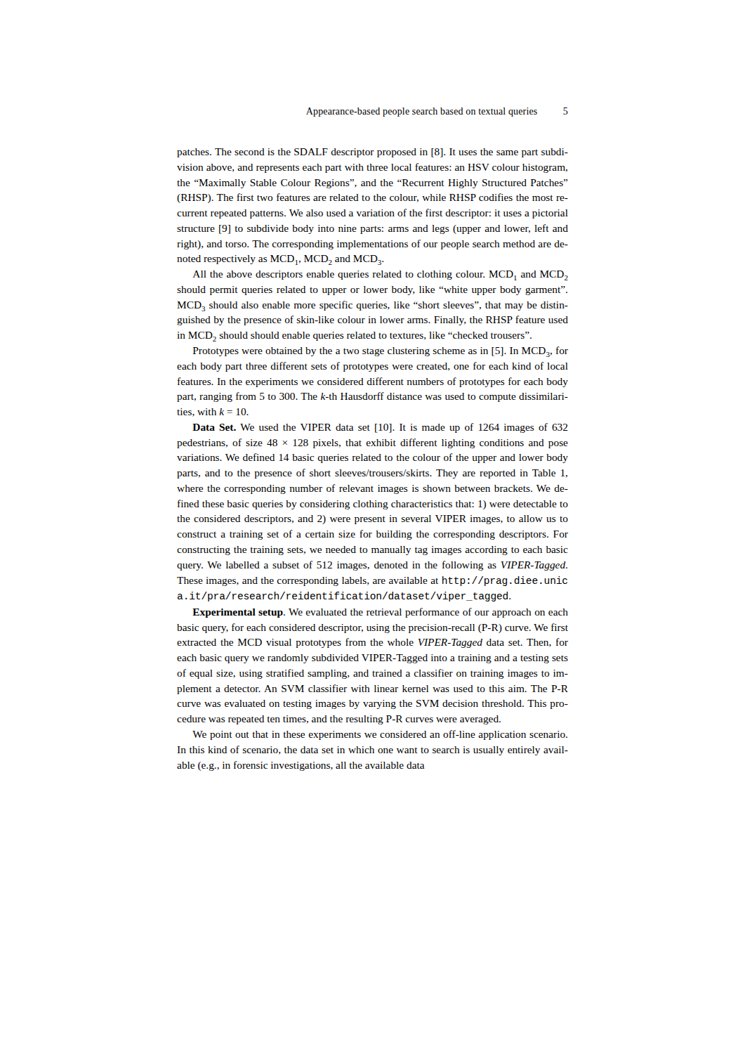Appearance-based people search based on textual queries5
patches. The second is the SDALF descriptor proposed in [8]. It uses the same part subdivision above, and represents each part with three local features: an HSV colour histogram, the “Maximally Stable Colour Regions”, and the “Recurrent Highly Structured Patches” (RHSP). The first two features are related to the colour, while RHSP codifies the most recurrent repeated patterns. We also used a variation of the first descriptor: it uses a pictorial structure [9] to subdivide body into nine parts: arms and legs (upper and lower, left and right), and torso. The corresponding implementations of our people search method are denoted respectively as MCD1, MCD2 and MCD3.
All the above descriptors enable queries related to clothing colour. MCD1 and MCD2 should permit queries related to upper or lower body, like “white upper body garment”. MCD3 should also enable more specific queries, like “short sleeves”, that may be distinguished by the presence of skin-like colour in lower arms. Finally, the RHSP feature used in MCD2 should should enable queries related to textures, like “checked trousers”.
Prototypes were obtained by the a two stage clustering scheme as in [5]. In MCD3, for each body part three different sets of prototypes were created, one for each kind of local features. In the experiments we considered different numbers of prototypes for each body part, ranging from 5 to 300. The k-th Hausdorff distance was used to compute dissimilarities, with k = 10.
Data Set. We used the VIPER data set [10]. It is made up of 1264 images of 632 pedestrians, of size 48 × 128 pixels, that exhibit different lighting conditions and pose variations. We defined 14 basic queries related to the colour of the upper and lower body parts, and to the presence of short sleeves/trousers/skirts. They are reported in Table 1, where the corresponding number of relevant images is shown between brackets. We defined these basic queries by considering clothing characteristics that: 1) were detectable to the considered descriptors, and 2) were present in several VIPER images, to allow us to construct a training set of a certain size for building the corresponding descriptors. For constructing the training sets, we needed to manually tag images according to each basic query. We labelled a subset of 512 images, denoted in the following as VIPER-Tagged. These images, and the corresponding labels, are available at http://prag.diee.unica.it/pra/research/reidentification/dataset/viper_tagged.
Experimental setup. We evaluated the retrieval performance of our approach on each basic query, for each considered descriptor, using the precision-recall (P-R) curve. We first extracted the MCD visual prototypes from the whole VIPER-Tagged data set. Then, for each basic query we randomly subdivided VIPER-Tagged into a training and a testing sets of equal size, using stratified sampling, and trained a classifier on training images to implement a detector. An SVM classifier with linear kernel was used to this aim. The P-R curve was evaluated on testing images by varying the SVM decision threshold. This procedure was repeated ten times, and the resulting P-R curves were averaged.
We point out that in these experiments we considered an off-line application scenario. In this kind of scenario, the data set in which one want to search is usually entirely available (e.g., in forensic investigations, all the available data